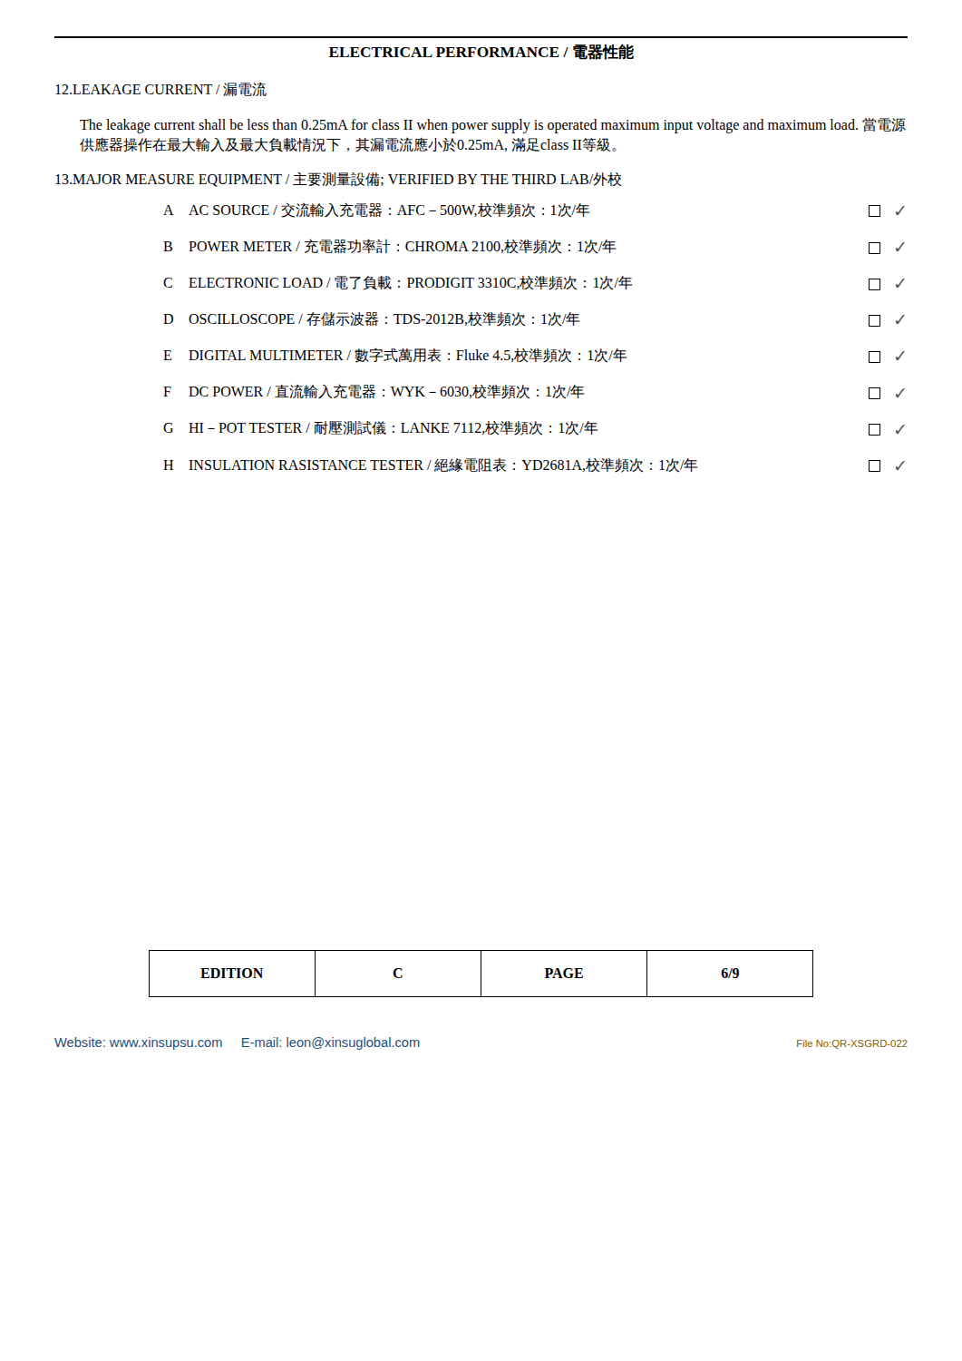ELECTRICAL PERFORMANCE / 電器性能
12.LEAKAGE CURRENT / 漏電流
The leakage current shall be less than 0.25mA for class II when power supply is operated maximum input voltage and maximum load. 當電源供應器操作在最大輸入及最大負載情況下，其漏電流應小於0.25mA, 滿足class II等級。
13.MAJOR MEASURE EQUIPMENT / 主要測量設備; VERIFIED BY THE THIRD LAB/外校
A
AC SOURCE / 交流輸入充電器：AFC－500W,校準頻次：1次/年
✓
B
POWER METER / 充電器功率計：CHROMA 2100,校準頻次：1次/年
✓
C
ELECTRONIC LOAD / 電了負載：PRODIGIT 3310C,校準頻次：1次/年
✓
D
OSCILLOSCOPE / 存儲示波器：TDS-2012B,校準頻次：1次/年
✓
E
DIGITAL MULTIMETER / 數字式萬用表：Fluke 4.5,校準頻次：1次/年
✓
F
DC POWER / 直流輸入充電器：WYK－6030,校準頻次：1次/年
✓
G
HI－POT TESTER / 耐壓測試儀：LANKE 7112,校準頻次：1次/年
✓
H
INSULATION RASISTANCE TESTER / 絕緣電阻表：YD2681A,校準頻次：1次/年
✓
| EDITION | C | PAGE | 6/9 |
Website: www.xinsupsu.com E-mail: leon@xinsuglobal.com
File No:QR-XSGRD-022